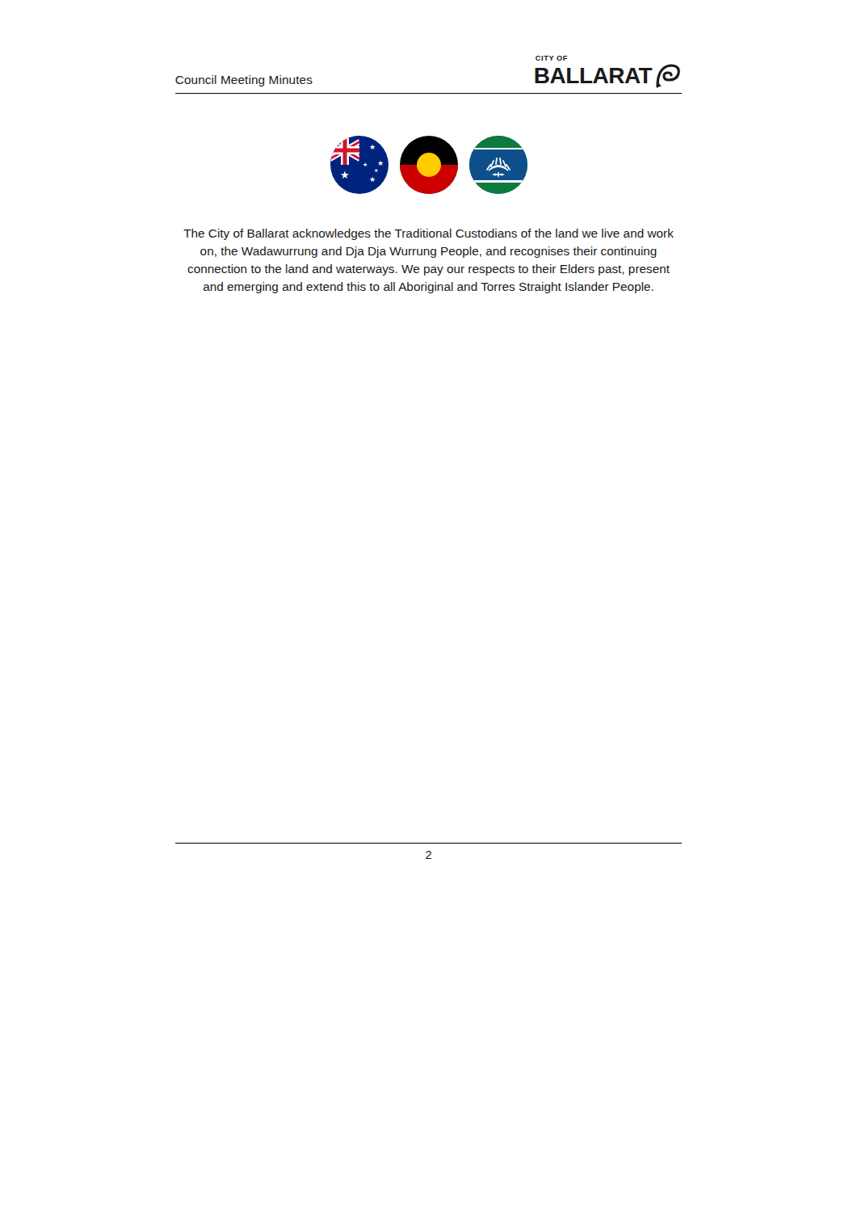Council Meeting Minutes
CITY OF
BALLARAT
★
★
★
★
★
★
The City of Ballarat acknowledges the Traditional Custodians of the land we live and work on, the Wadawurrung and Dja Dja Wurrung People, and recognises their continuing connection to the land and waterways. We pay our respects to their Elders past, present and emerging and extend this to all Aboriginal and Torres Straight Islander People.
2